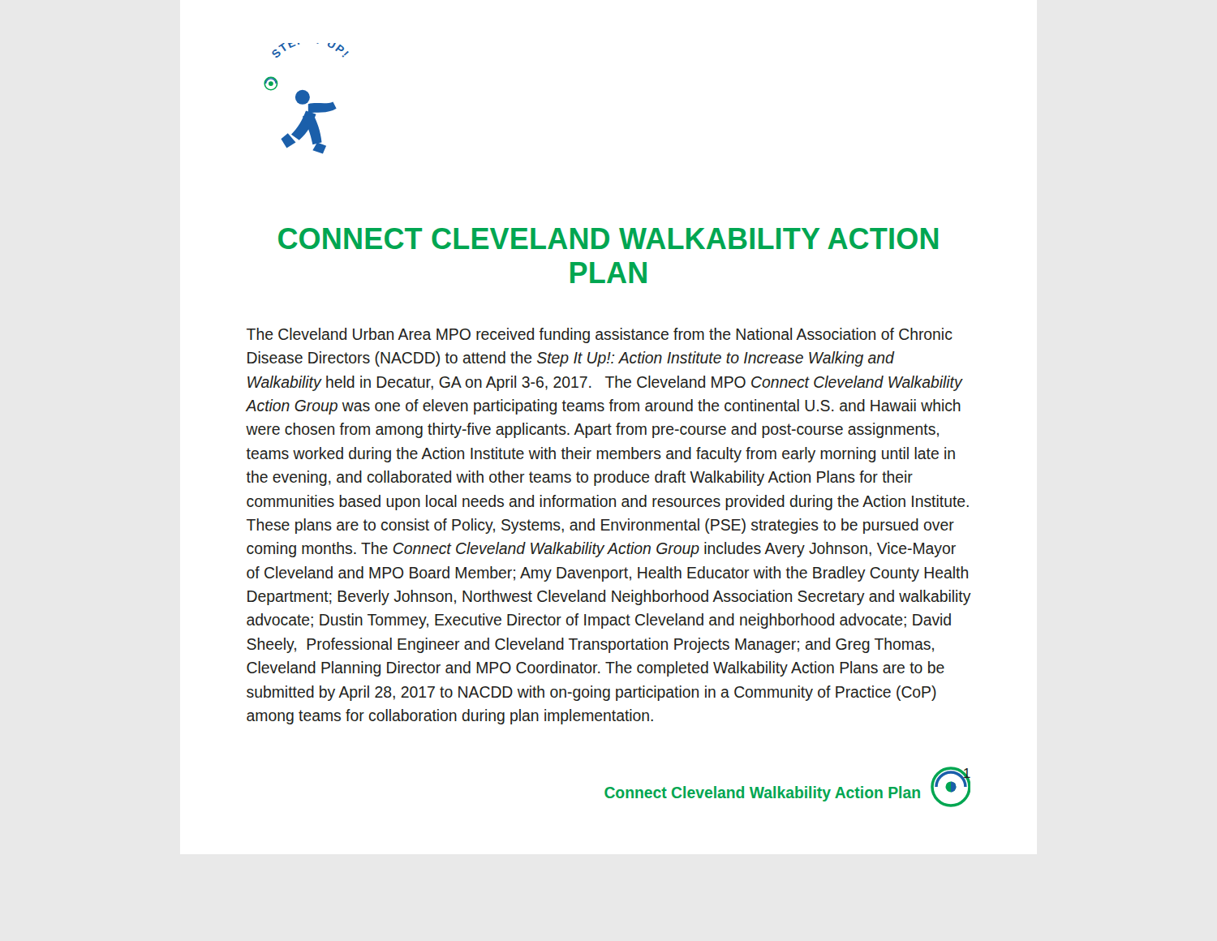STEP IT UP!
CONNECT CLEVELAND WALKABILITY ACTION PLAN
The Cleveland Urban Area MPO received funding assistance from the National Association of Chronic Disease Directors (NACDD) to attend the Step It Up!: Action Institute to Increase Walking and Walkability held in Decatur, GA on April 3-6, 2017. The Cleveland MPO Connect Cleveland Walkability Action Group was one of eleven participating teams from around the continental U.S. and Hawaii which were chosen from among thirty-five applicants. Apart from pre-course and post-course assignments, teams worked during the Action Institute with their members and faculty from early morning until late in the evening, and collaborated with other teams to produce draft Walkability Action Plans for their communities based upon local needs and information and resources provided during the Action Institute. These plans are to consist of Policy, Systems, and Environmental (PSE) strategies to be pursued over coming months. The Connect Cleveland Walkability Action Group includes Avery Johnson, Vice-Mayor of Cleveland and MPO Board Member; Amy Davenport, Health Educator with the Bradley County Health Department; Beverly Johnson, Northwest Cleveland Neighborhood Association Secretary and walkability advocate; Dustin Tommey, Executive Director of Impact Cleveland and neighborhood advocate; David Sheely, Professional Engineer and Cleveland Transportation Projects Manager; and Greg Thomas, Cleveland Planning Director and MPO Coordinator. The completed Walkability Action Plans are to be submitted by April 28, 2017 to NACDD with on-going participation in a Community of Practice (CoP) among teams for collaboration during plan implementation.
Connect Cleveland Walkability Action Plan
1